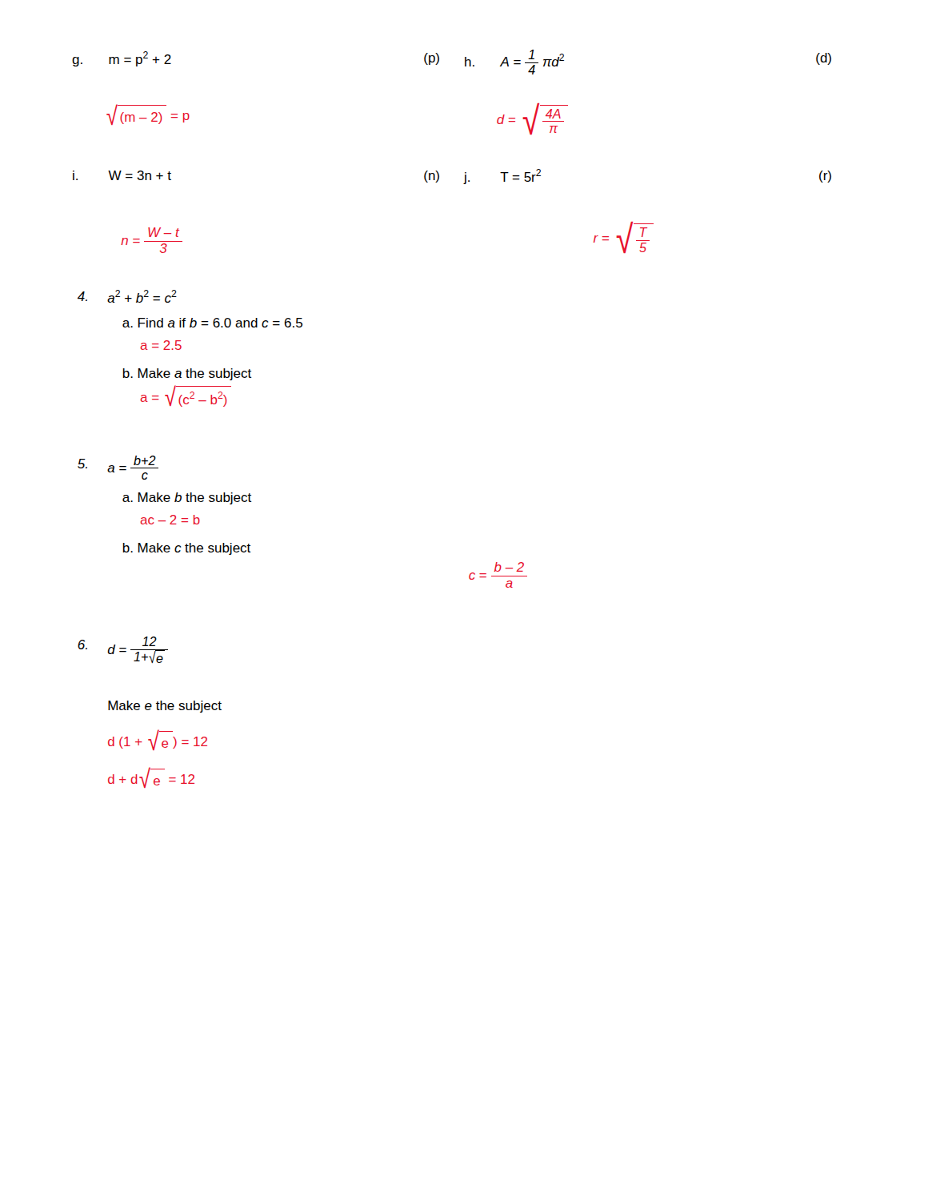g. m = p2 + 2 (p)
√(m – 2) = p
h. A = 14 πd2 (d)
d = √4A π
i. W = 3n + t (n)
n = W – t 3
j. T = 5r2 (r)
r = √T 5
a2 + b2 = c2
Find a if b = 6.0 and c = 6.5 a = 2.5
Make a the subject a = √(c2 – b2)
a = b+2 c
Make b the subject ac – 2 = b
Make c the subject c = b – 2 a
d = 121+√e
Make e the subject
d (1 + √e) = 12
d + d√e = 12